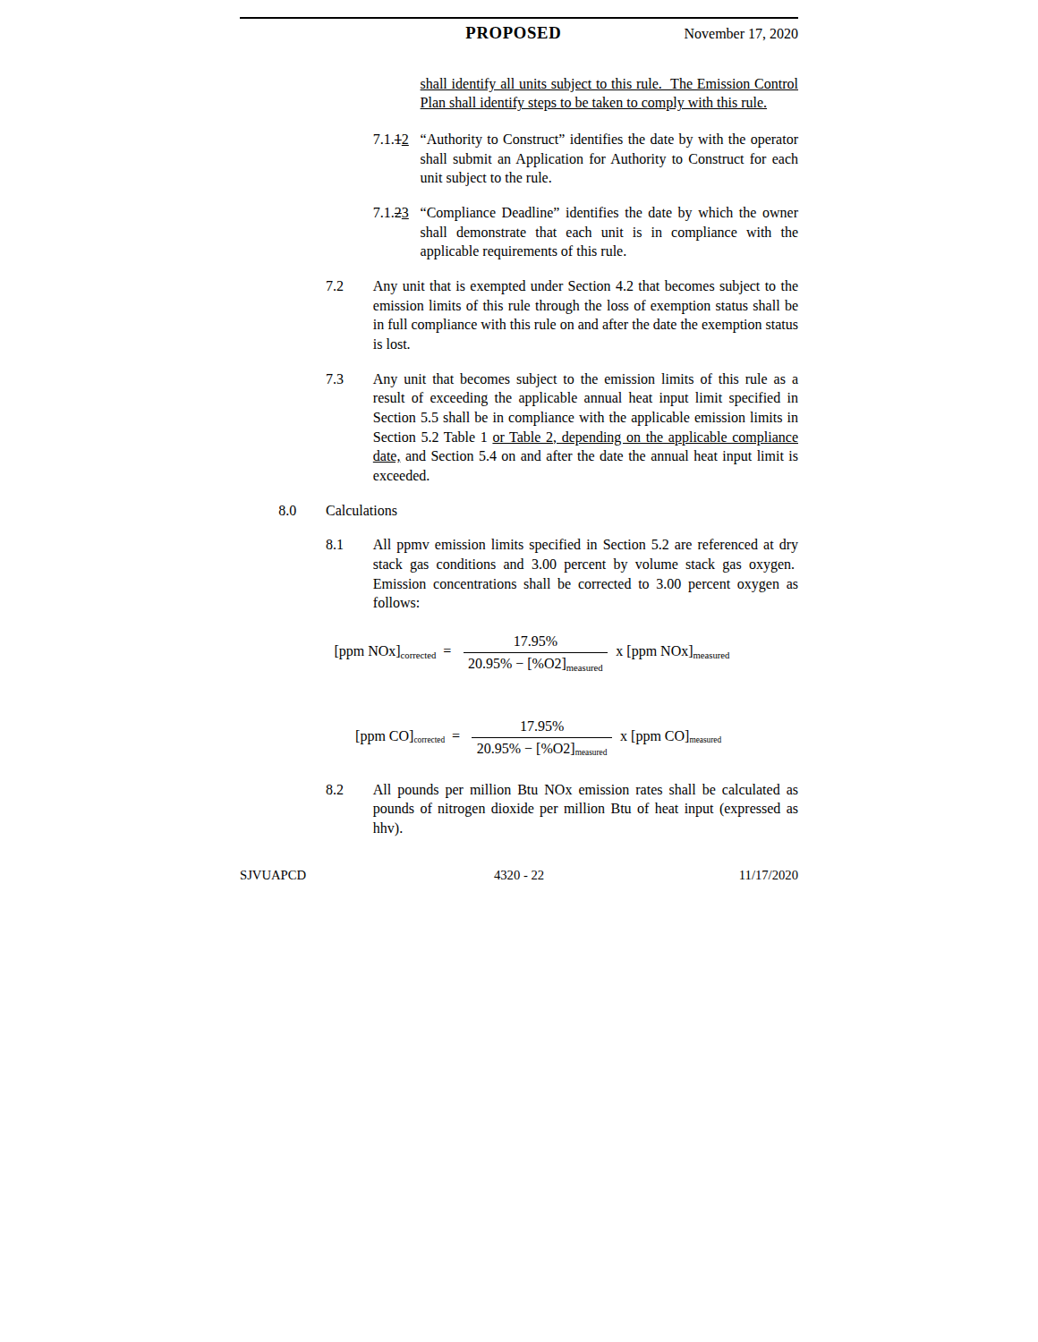PROPOSED
November 17, 2020
shall identify all units subject to this rule. The Emission Control Plan shall identify steps to be taken to comply with this rule.
7.1.12 “Authority to Construct” identifies the date by with the operator shall submit an Application for Authority to Construct for each unit subject to the rule.
7.1.23 “Compliance Deadline” identifies the date by which the owner shall demonstrate that each unit is in compliance with the applicable requirements of this rule.
7.2 Any unit that is exempted under Section 4.2 that becomes subject to the emission limits of this rule through the loss of exemption status shall be in full compliance with this rule on and after the date the exemption status is lost.
7.3 Any unit that becomes subject to the emission limits of this rule as a result of exceeding the applicable annual heat input limit specified in Section 5.5 shall be in compliance with the applicable emission limits in Section 5.2 Table 1 or Table 2, depending on the applicable compliance date, and Section 5.4 on and after the date the annual heat input limit is exceeded.
8.0 Calculations
8.1 All ppmv emission limits specified in Section 5.2 are referenced at dry stack gas conditions and 3.00 percent by volume stack gas oxygen. Emission concentrations shall be corrected to 3.00 percent oxygen as follows:
[ppm NOx]corrected = 17.95% 20.95% − [%O2]measured x [ppm NOx]measured
[ppm CO]corrected = 17.95% 20.95% − [%O2]measured x [ppm CO]measured
8.2 All pounds per million Btu NOx emission rates shall be calculated as pounds of nitrogen dioxide per million Btu of heat input (expressed as hhv).
SJVUAPCD
4320 - 22
11/17/2020